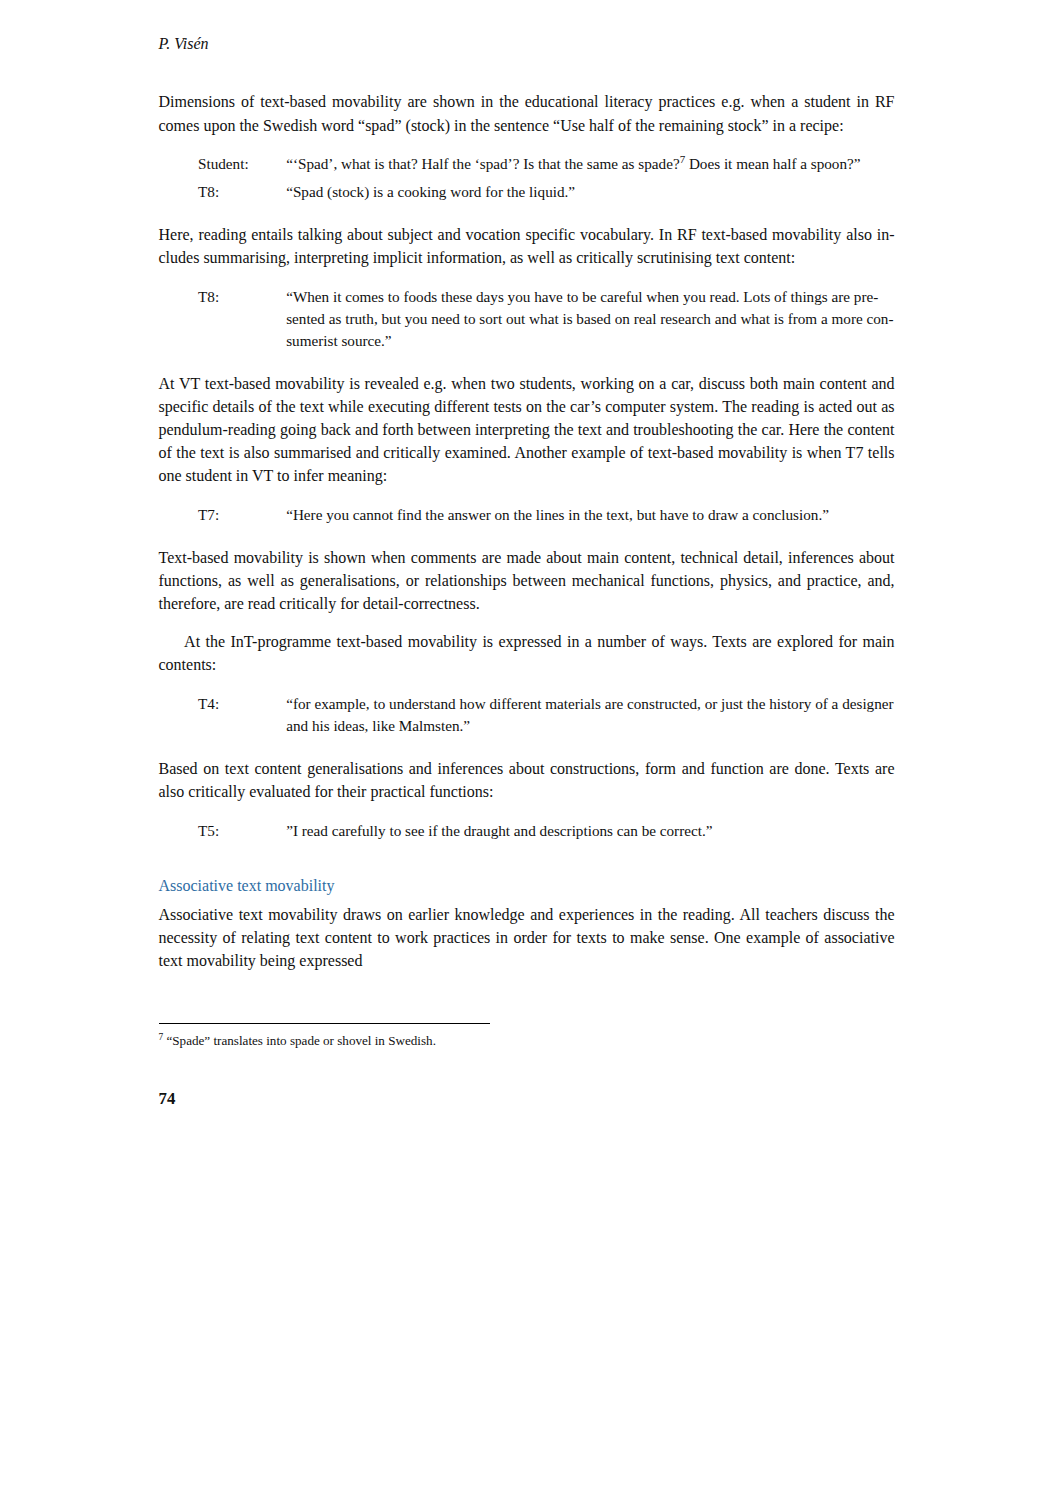P. Visén
Dimensions of text-based movability are shown in the educational literacy practices e.g. when a student in RF comes upon the Swedish word “spad” (stock) in the sentence “Use half of the remaining stock” in a recipe:
Student:
“‘Spad’, what is that? Half the ‘spad’? Is that the same as spade?7 Does it mean half a spoon?”
T8:
“Spad (stock) is a cooking word for the liquid.”
Here, reading entails talking about subject and vocation specific vocabulary. In RF text-based movability also includes summarising, interpreting implicit information, as well as critically scrutinising text content:
T8:
“When it comes to foods these days you have to be careful when you read. Lots of things are presented as truth, but you need to sort out what is based on real research and what is from a more consumerist source.”
At VT text-based movability is revealed e.g. when two students, working on a car, discuss both main content and specific details of the text while executing different tests on the car’s computer system. The reading is acted out as pendulum-reading going back and forth between interpreting the text and troubleshooting the car. Here the content of the text is also summarised and critically examined. Another example of text-based movability is when T7 tells one student in VT to infer meaning:
T7:
“Here you cannot find the answer on the lines in the text, but have to draw a conclusion.”
Text-based movability is shown when comments are made about main content, technical detail, inferences about functions, as well as generalisations, or relationships between mechanical functions, physics, and practice, and, therefore, are read critically for detail-correctness.
At the InT-programme text-based movability is expressed in a number of ways. Texts are explored for main contents:
T4:
“for example, to understand how different materials are constructed, or just the history of a designer and his ideas, like Malmsten.”
Based on text content generalisations and inferences about constructions, form and function are done. Texts are also critically evaluated for their practical functions:
T5:
”I read carefully to see if the draught and descriptions can be correct.”
Associative text movability
Associative text movability draws on earlier knowledge and experiences in the reading. All teachers discuss the necessity of relating text content to work practices in order for texts to make sense. One example of associative text movability being expressed
7 “Spade” translates into spade or shovel in Swedish.
74